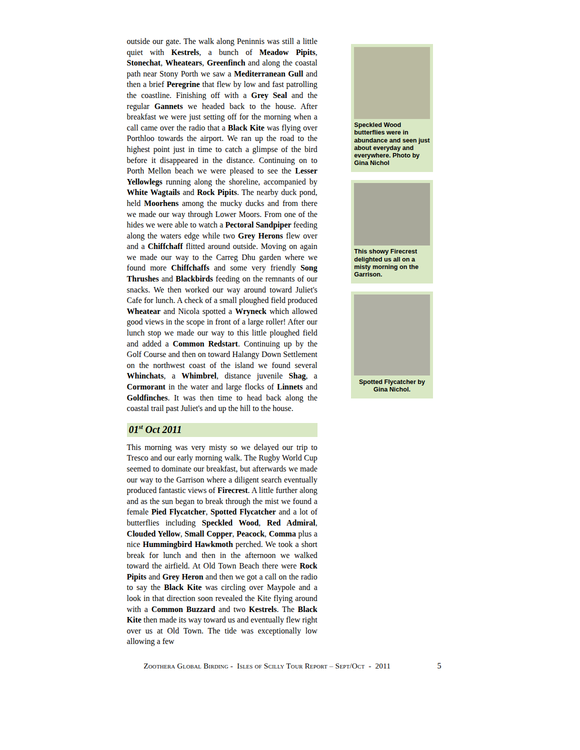outside our gate. The walk along Peninnis was still a little quiet with Kestrels, a bunch of Meadow Pipits, Stonechat, Wheatears, Greenfinch and along the coastal path near Stony Porth we saw a Mediterranean Gull and then a brief Peregrine that flew by low and fast patrolling the coastline. Finishing off with a Grey Seal and the regular Gannets we headed back to the house. After breakfast we were just setting off for the morning when a call came over the radio that a Black Kite was flying over Porthloo towards the airport. We ran up the road to the highest point just in time to catch a glimpse of the bird before it disappeared in the distance. Continuing on to Porth Mellon beach we were pleased to see the Lesser Yellowlegs running along the shoreline, accompanied by White Wagtails and Rock Pipits. The nearby duck pond, held Moorhens among the mucky ducks and from there we made our way through Lower Moors. From one of the hides we were able to watch a Pectoral Sandpiper feeding along the waters edge while two Grey Herons flew over and a Chiffchaff flitted around outside. Moving on again we made our way to the Carreg Dhu garden where we found more Chiffchaffs and some very friendly Song Thrushes and Blackbirds feeding on the remnants of our snacks. We then worked our way around toward Juliet's Cafe for lunch. A check of a small ploughed field produced Wheatear and Nicola spotted a Wryneck which allowed good views in the scope in front of a large roller! After our lunch stop we made our way to this little ploughed field and added a Common Redstart. Continuing up by the Golf Course and then on toward Halangy Down Settlement on the northwest coast of the island we found several Whinchats, a Whimbrel, distance juvenile Shag, a Cormorant in the water and large flocks of Linnets and Goldfinches. It was then time to head back along the coastal trail past Juliet's and up the hill to the house.
01st Oct 2011
This morning was very misty so we delayed our trip to Tresco and our early morning walk. The Rugby World Cup seemed to dominate our breakfast, but afterwards we made our way to the Garrison where a diligent search eventually produced fantastic views of Firecrest. A little further along and as the sun began to break through the mist we found a female Pied Flycatcher, Spotted Flycatcher and a lot of butterflies including Speckled Wood, Red Admiral, Clouded Yellow, Small Copper, Peacock, Comma plus a nice Hummingbird Hawkmoth perched. We took a short break for lunch and then in the afternoon we walked toward the airfield. At Old Town Beach there were Rock Pipits and Grey Heron and then we got a call on the radio to say the Black Kite was circling over Maypole and a look in that direction soon revealed the Kite flying around with a Common Buzzard and two Kestrels. The Black Kite then made its way toward us and eventually flew right over us at Old Town. The tide was exceptionally low allowing a few
Speckled Wood butterflies were in abundance and seen just about everyday and everywhere. Photo by Gina Nichol
This showy Firecrest delighted us all on a misty morning on the Garrison.
Spotted Flycatcher by Gina Nichol.
Zoothera Global Birding - Isles of Scilly Tour Report – Sept/Oct - 2011 5